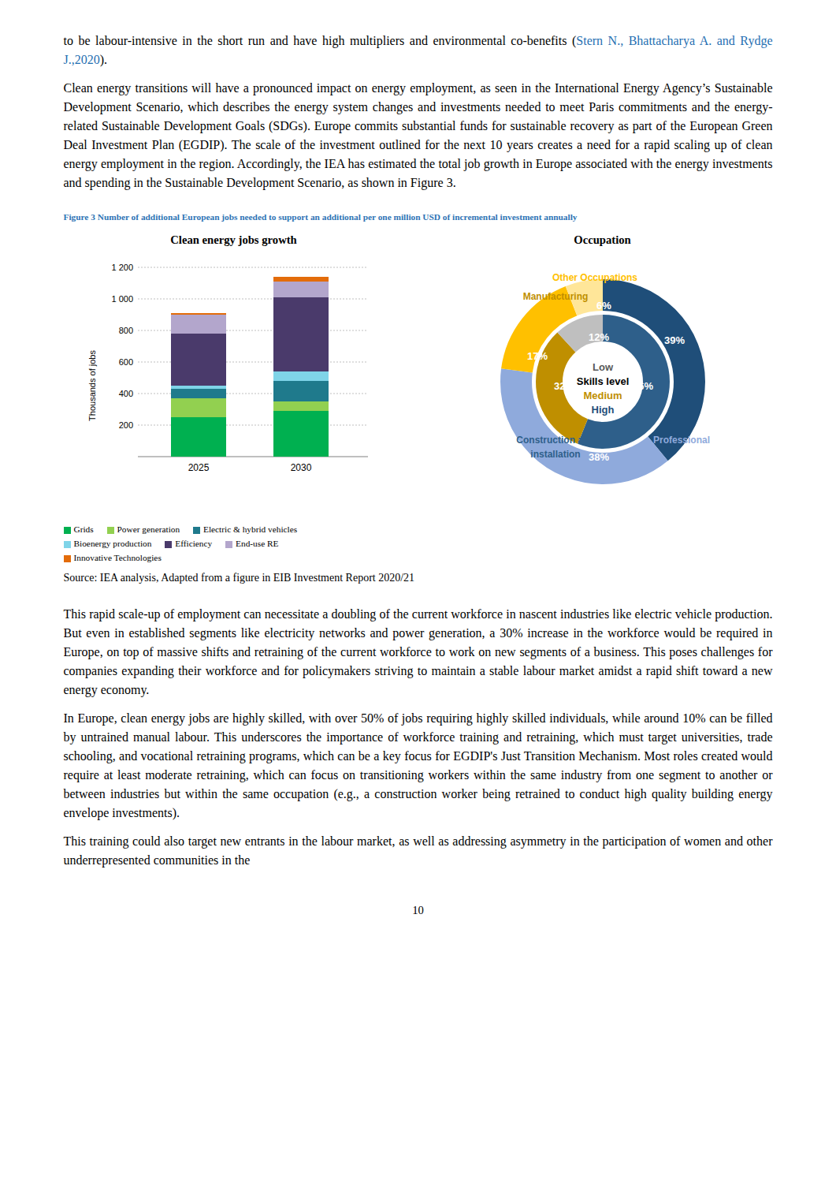to be labour-intensive in the short run and have high multipliers and environmental co-benefits (Stern N., Bhattacharya A. and Rydge J.,2020).
Clean energy transitions will have a pronounced impact on energy employment, as seen in the International Energy Agency’s Sustainable Development Scenario, which describes the energy system changes and investments needed to meet Paris commitments and the energy-related Sustainable Development Goals (SDGs). Europe commits substantial funds for sustainable recovery as part of the European Green Deal Investment Plan (EGDIP). The scale of the investment outlined for the next 10 years creates a need for a rapid scaling up of clean energy employment in the region. Accordingly, the IEA has estimated the total job growth in Europe associated with the energy investments and spending in the Sustainable Development Scenario, as shown in Figure 3.
Figure 3 Number of additional European jobs needed to support an additional per one million USD of incremental investment annually
Clean energy jobs growth
Thousands of jobs 1 200 1 000 800 600 400 200 2025 2030
Grids Power generation Electric & hybrid vehicles
Bioenergy production Efficiency End-use RE
Innovative Technologies
Occupation
39% 38% 17% 6% 56% 32% 12% Low Skills level Medium High Other Occupations Manufacturing Professional Construction and installation
Source: IEA analysis, Adapted from a figure in EIB Investment Report 2020/21
This rapid scale-up of employment can necessitate a doubling of the current workforce in nascent industries like electric vehicle production. But even in established segments like electricity networks and power generation, a 30% increase in the workforce would be required in Europe, on top of massive shifts and retraining of the current workforce to work on new segments of a business. This poses challenges for companies expanding their workforce and for policymakers striving to maintain a stable labour market amidst a rapid shift toward a new energy economy.
In Europe, clean energy jobs are highly skilled, with over 50% of jobs requiring highly skilled individuals, while around 10% can be filled by untrained manual labour. This underscores the importance of workforce training and retraining, which must target universities, trade schooling, and vocational retraining programs, which can be a key focus for EGDIP's Just Transition Mechanism. Most roles created would require at least moderate retraining, which can focus on transitioning workers within the same industry from one segment to another or between industries but within the same occupation (e.g., a construction worker being retrained to conduct high quality building energy envelope investments).
This training could also target new entrants in the labour market, as well as addressing asymmetry in the participation of women and other underrepresented communities in the
10